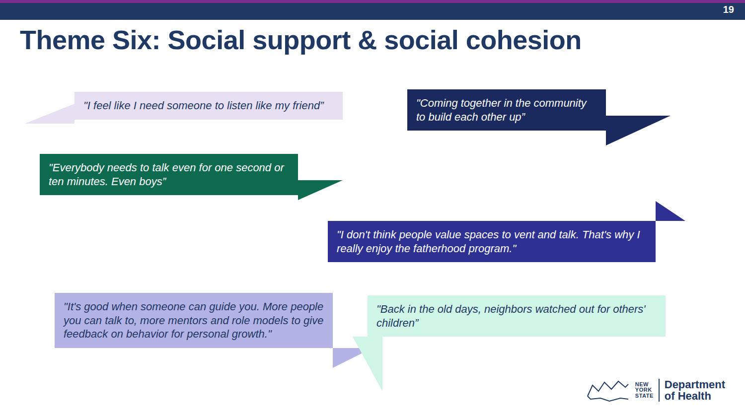19
Theme Six: Social support & social cohesion
"I feel like I need someone to listen like my friend”
"Coming together in the community to build each other up”
"Everybody needs to talk even for one second or ten minutes. Even boys”
"I don't think people value spaces to vent and talk. That's why I really enjoy the fatherhood program."
"It's good when someone can guide you. More people you can talk to, more mentors and role models to give feedback on behavior for personal growth."
"Back in the old days, neighbors watched out for others' children”
NEW
YORK
STATE
Department
of Health